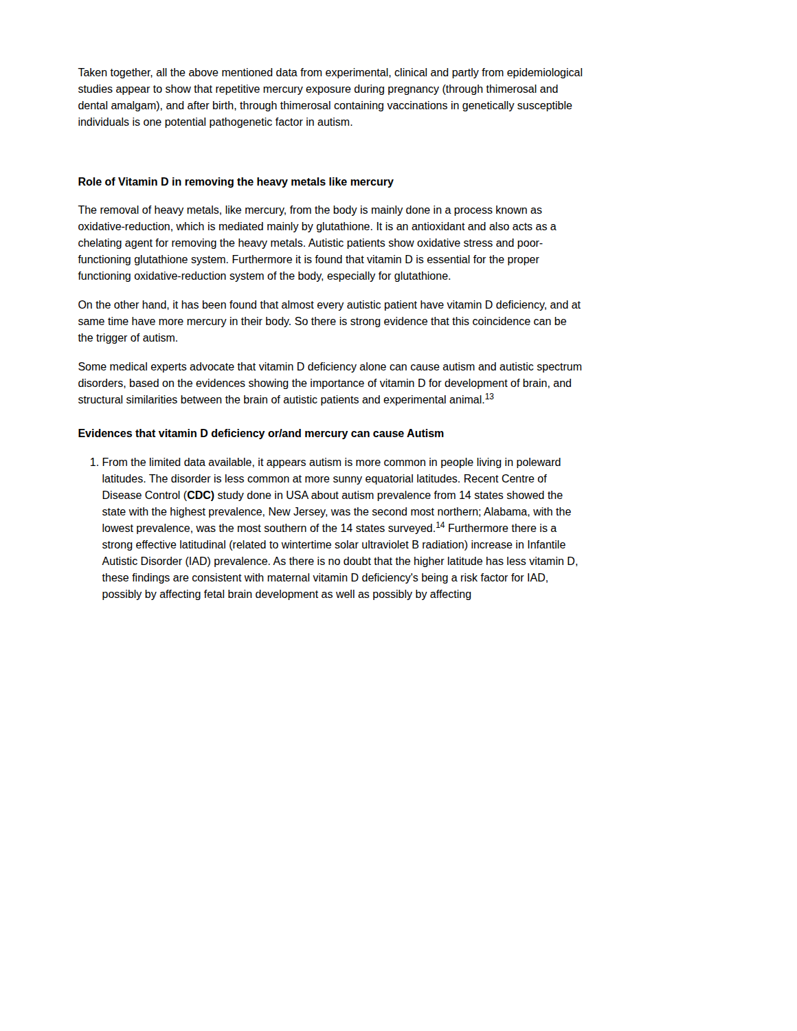Taken together, all the above mentioned data from experimental, clinical and partly from epidemiological studies appear to show that repetitive mercury exposure during pregnancy (through thimerosal and dental amalgam), and after birth, through thimerosal containing vaccinations in genetically susceptible individuals is one potential pathogenetic factor in autism.
Role of Vitamin D in removing the heavy metals like mercury
The removal of heavy metals, like mercury, from the body is mainly done in a process known as oxidative-reduction, which is mediated mainly by glutathione. It is an antioxidant and also acts as a chelating agent for removing the heavy metals. Autistic patients show oxidative stress and poor-functioning glutathione system. Furthermore it is found that vitamin D is essential for the proper functioning oxidative-reduction system of the body, especially for glutathione.
On the other hand, it has been found that almost every autistic patient have vitamin D deficiency, and at same time have more mercury in their body. So there is strong evidence that this coincidence can be the trigger of autism.
Some medical experts advocate that vitamin D deficiency alone can cause autism and autistic spectrum disorders, based on the evidences showing the importance of vitamin D for development of brain, and structural similarities between the brain of autistic patients and experimental animal.13
Evidences that vitamin D deficiency or/and mercury can cause Autism
From the limited data available, it appears autism is more common in people living in poleward latitudes. The disorder is less common at more sunny equatorial latitudes. Recent Centre of Disease Control (CDC) study done in USA about autism prevalence from 14 states showed the state with the highest prevalence, New Jersey, was the second most northern; Alabama, with the lowest prevalence, was the most southern of the 14 states surveyed.14 Furthermore there is a strong effective latitudinal (related to wintertime solar ultraviolet B radiation) increase in Infantile Autistic Disorder (IAD) prevalence. As there is no doubt that the higher latitude has less vitamin D, these findings are consistent with maternal vitamin D deficiency's being a risk factor for IAD, possibly by affecting fetal brain development as well as possibly by affecting